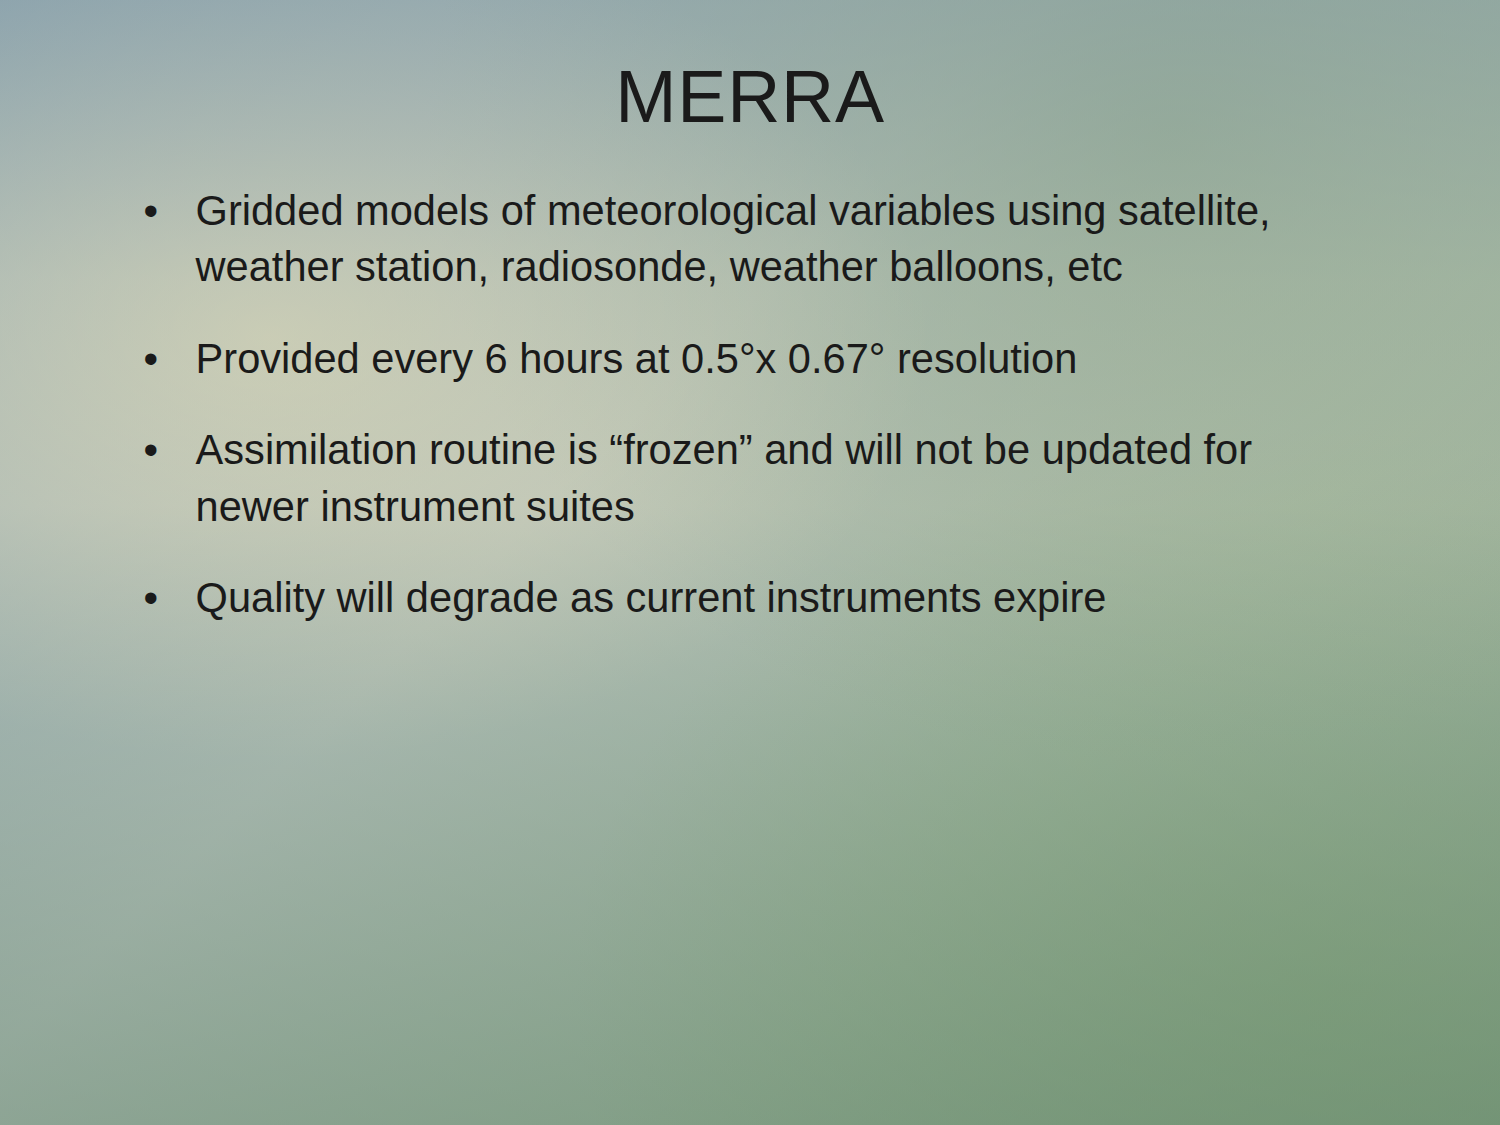MERRA
Gridded models of meteorological variables using satellite, weather station, radiosonde, weather balloons, etc
Provided every 6 hours at 0.5°x 0.67° resolution
Assimilation routine is “frozen” and will not be updated for newer instrument suites
Quality will degrade as current instruments expire